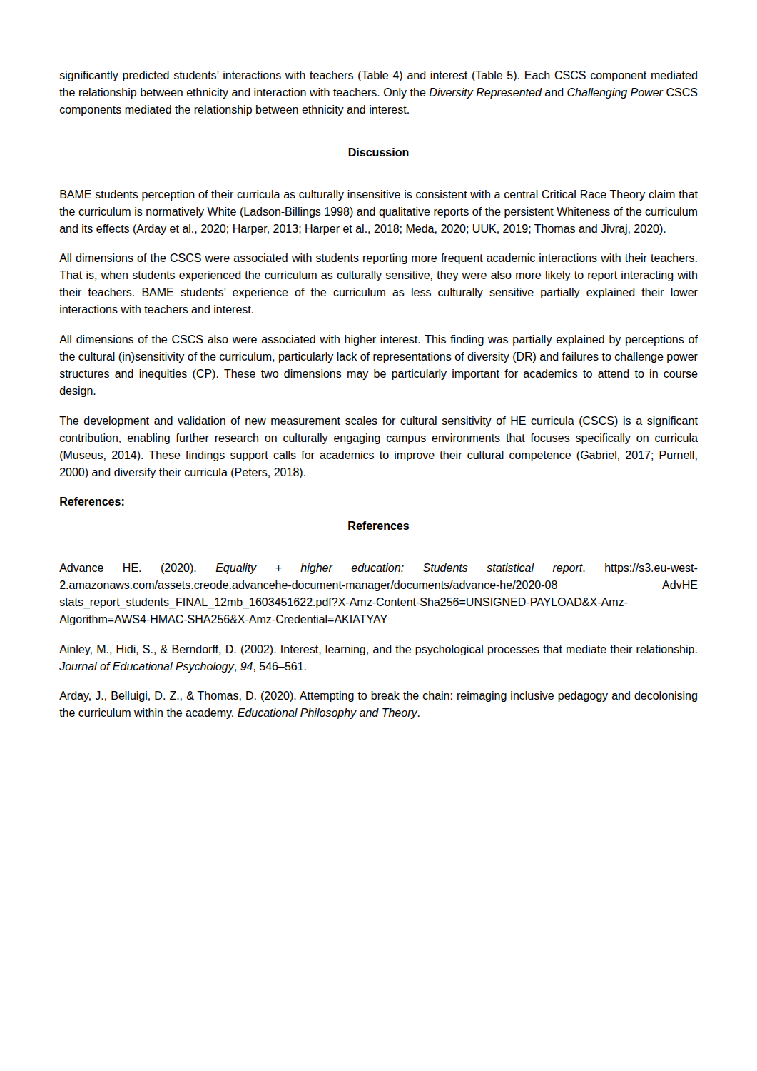significantly predicted students’ interactions with teachers (Table 4) and interest (Table 5). Each CSCS component mediated the relationship between ethnicity and interaction with teachers. Only the Diversity Represented and Challenging Power CSCS components mediated the relationship between ethnicity and interest.
Discussion
BAME students perception of their curricula as culturally insensitive is consistent with a central Critical Race Theory claim that the curriculum is normatively White (Ladson-Billings 1998) and qualitative reports of the persistent Whiteness of the curriculum and its effects (Arday et al., 2020; Harper, 2013; Harper et al., 2018; Meda, 2020; UUK, 2019; Thomas and Jivraj, 2020).
All dimensions of the CSCS were associated with students reporting more frequent academic interactions with their teachers. That is, when students experienced the curriculum as culturally sensitive, they were also more likely to report interacting with their teachers. BAME students’ experience of the curriculum as less culturally sensitive partially explained their lower interactions with teachers and interest.
All dimensions of the CSCS also were associated with higher interest. This finding was partially explained by perceptions of the cultural (in)sensitivity of the curriculum, particularly lack of representations of diversity (DR) and failures to challenge power structures and inequities (CP). These two dimensions may be particularly important for academics to attend to in course design.
The development and validation of new measurement scales for cultural sensitivity of HE curricula (CSCS) is a significant contribution, enabling further research on culturally engaging campus environments that focuses specifically on curricula (Museus, 2014). These findings support calls for academics to improve their cultural competence (Gabriel, 2017; Purnell, 2000) and diversify their curricula (Peters, 2018).
References:
References
Advance HE. (2020). Equality + higher education: Students statistical report. https://s3.eu-west-2.amazonaws.com/assets.creode.advancehe-document-manager/documents/advance-he/2020-08 AdvHE stats_report_students_FINAL_12mb_1603451622.pdf?X-Amz-Content-Sha256=UNSIGNED-PAYLOAD&X-Amz-Algorithm=AWS4-HMAC-SHA256&X-Amz-Credential=AKIATYAY
Ainley, M., Hidi, S., & Berndorff, D. (2002). Interest, learning, and the psychological processes that mediate their relationship. Journal of Educational Psychology, 94, 546–561.
Arday, J., Belluigi, D. Z., & Thomas, D. (2020). Attempting to break the chain: reimaging inclusive pedagogy and decolonising the curriculum within the academy. Educational Philosophy and Theory.